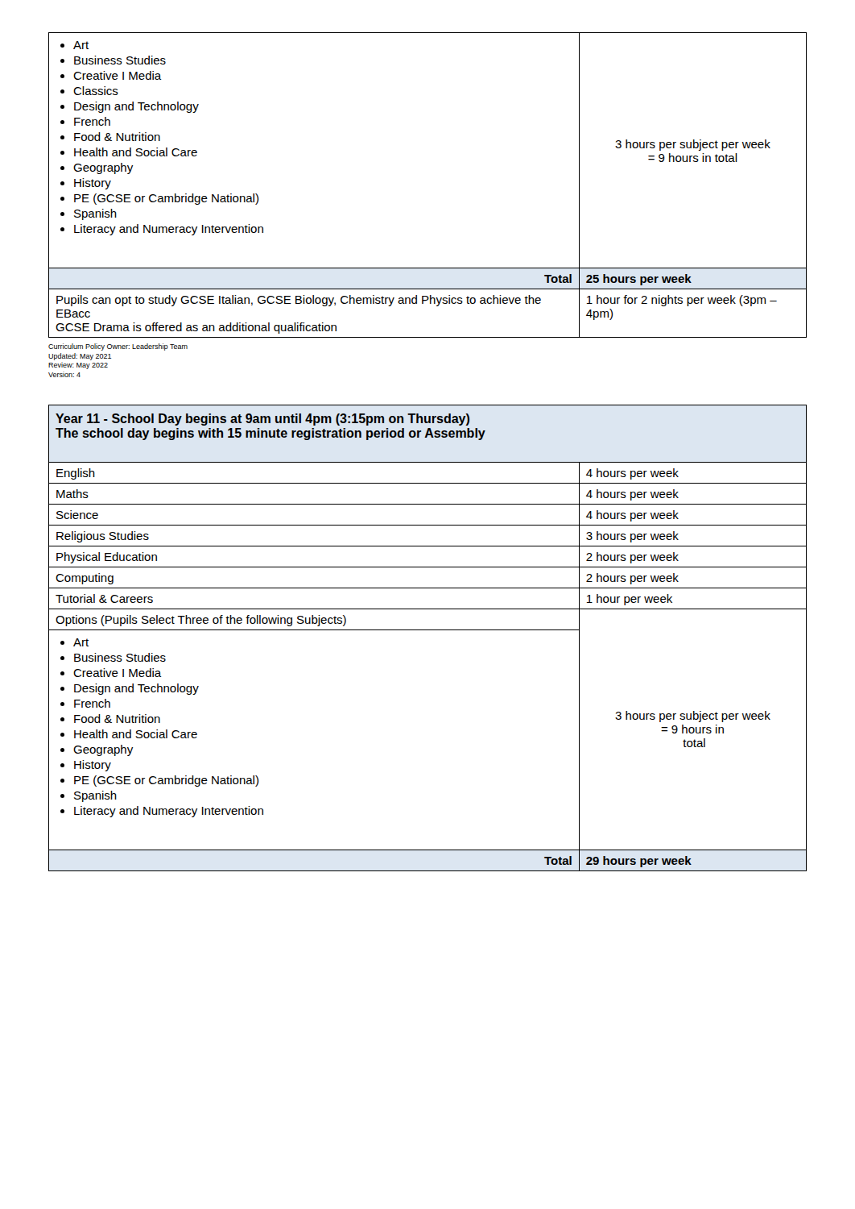| Art Business Studies Creative I Media Classics Design and Technology French Food & Nutrition Health and Social Care Geography History PE (GCSE or Cambridge National) Spanish Literacy and Numeracy Intervention | 3 hours per subject per week = 9 hours in total |
| Total | 25 hours per week |
| Pupils can opt to study GCSE Italian, GCSE Biology, Chemistry and Physics to achieve the EBacc GCSE Drama is offered as an additional qualification | 1 hour for 2 nights per week (3pm – 4pm) |
Curriculum Policy Owner: Leadership Team
Updated: May 2021
Review: May 2022
Version: 4
| Year 11 - School Day begins at 9am until 4pm (3:15pm on Thursday) The school day begins with 15 minute registration period or Assembly |
| English | 4 hours per week |
| Maths | 4 hours per week |
| Science | 4 hours per week |
| Religious Studies | 3 hours per week |
| Physical Education | 2 hours per week |
| Computing | 2 hours per week |
| Tutorial & Careers | 1 hour per week |
| Options (Pupils Select Three of the following Subjects) | 3 hours per subject per week = 9 hours in total |
| Art Business Studies Creative I Media Design and Technology French Food & Nutrition Health and Social Care Geography History PE (GCSE or Cambridge National) Spanish Literacy and Numeracy Intervention |
| Total | 29 hours per week |